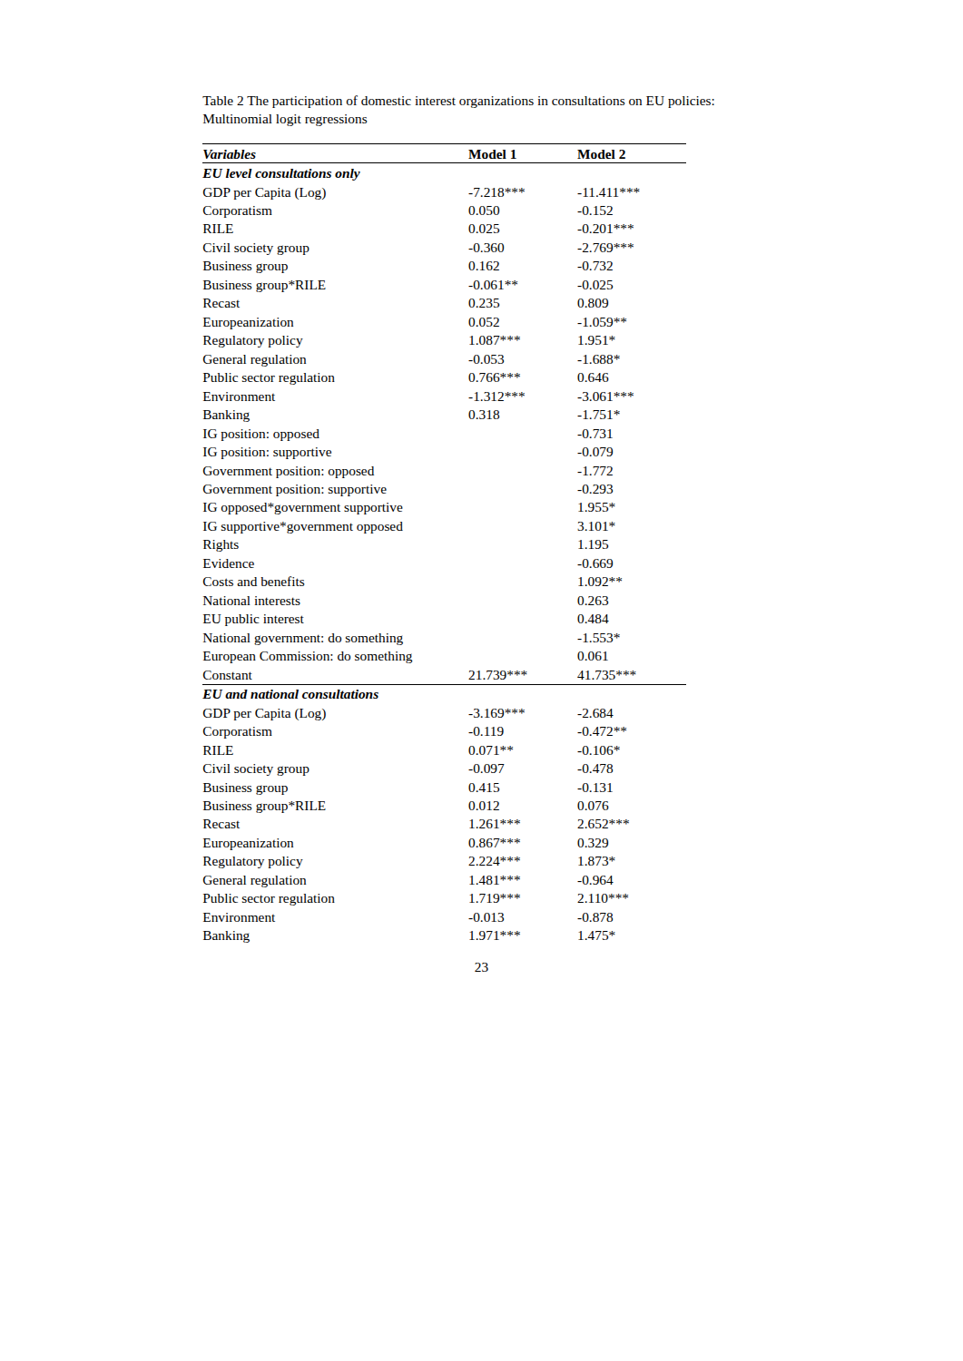Table 2 The participation of domestic interest organizations in consultations on EU policies: Multinomial logit regressions
| Variables | Model 1 | Model 2 |
| --- | --- | --- |
| EU level consultations only |
| GDP per Capita (Log) | -7.218*** | -11.411*** |
| Corporatism | 0.050 | -0.152 |
| RILE | 0.025 | -0.201*** |
| Civil society group | -0.360 | -2.769*** |
| Business group | 0.162 | -0.732 |
| Business group*RILE | -0.061** | -0.025 |
| Recast | 0.235 | 0.809 |
| Europeanization | 0.052 | -1.059** |
| Regulatory policy | 1.087*** | 1.951* |
| General regulation | -0.053 | -1.688* |
| Public sector regulation | 0.766*** | 0.646 |
| Environment | -1.312*** | -3.061*** |
| Banking | 0.318 | -1.751* |
| IG position: opposed | | -0.731 |
| IG position: supportive | | -0.079 |
| Government position: opposed | | -1.772 |
| Government position: supportive | | -0.293 |
| IG opposed*government supportive | | 1.955* |
| IG supportive*government opposed | | 3.101* |
| Rights | | 1.195 |
| Evidence | | -0.669 |
| Costs and benefits | | 1.092** |
| National interests | | 0.263 |
| EU public interest | | 0.484 |
| National government: do something | | -1.553* |
| European Commission: do something | | 0.061 |
| Constant | 21.739*** | 41.735*** |
| EU and national consultations |
| GDP per Capita (Log) | -3.169*** | -2.684 |
| Corporatism | -0.119 | -0.472** |
| RILE | 0.071** | -0.106* |
| Civil society group | -0.097 | -0.478 |
| Business group | 0.415 | -0.131 |
| Business group*RILE | 0.012 | 0.076 |
| Recast | 1.261*** | 2.652*** |
| Europeanization | 0.867*** | 0.329 |
| Regulatory policy | 2.224*** | 1.873* |
| General regulation | 1.481*** | -0.964 |
| Public sector regulation | 1.719*** | 2.110*** |
| Environment | -0.013 | -0.878 |
| Banking | 1.971*** | 1.475* |
23